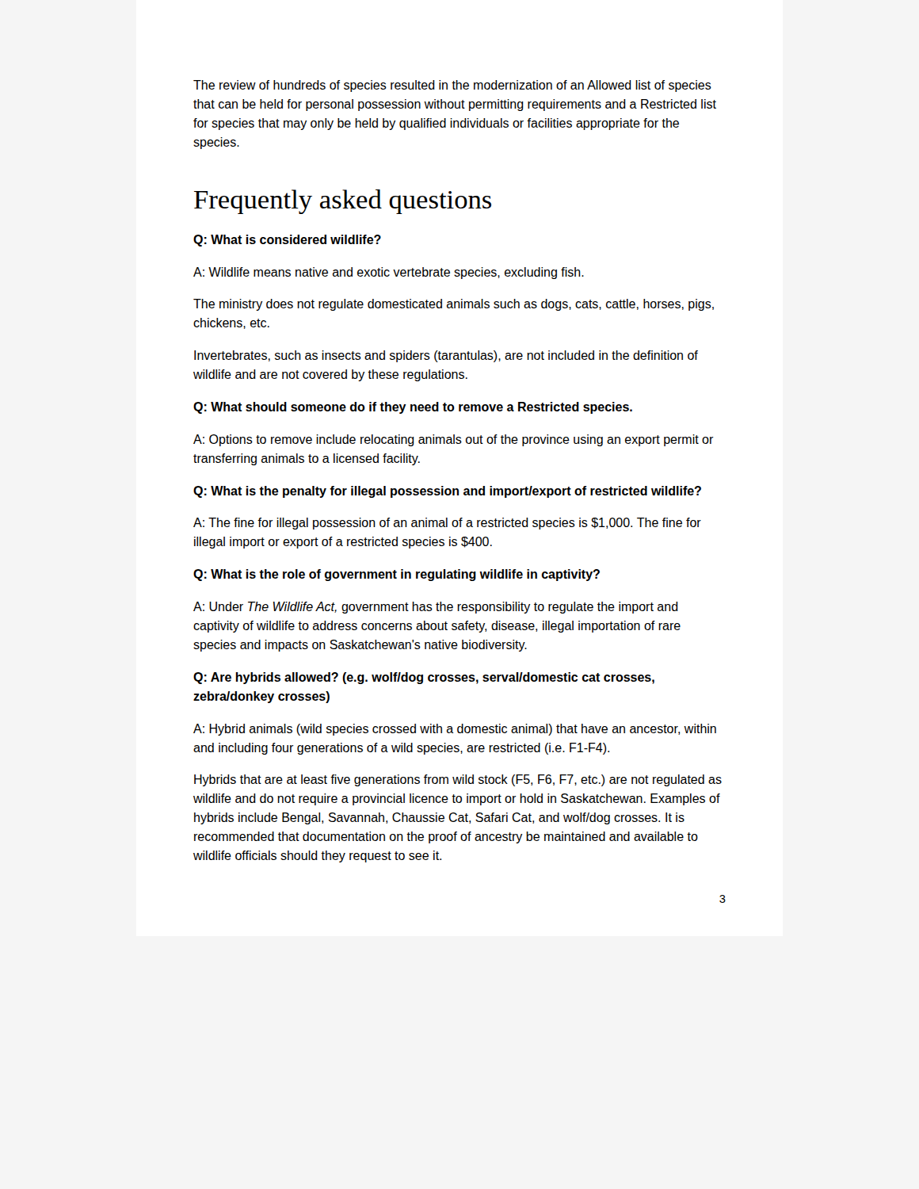The review of hundreds of species resulted in the modernization of an Allowed list of species that can be held for personal possession without permitting requirements and a Restricted list for species that may only be held by qualified individuals or facilities appropriate for the species.
Frequently asked questions
Q: What is considered wildlife?
A: Wildlife means native and exotic vertebrate species, excluding fish.
The ministry does not regulate domesticated animals such as dogs, cats, cattle, horses, pigs, chickens, etc.
Invertebrates, such as insects and spiders (tarantulas), are not included in the definition of wildlife and are not covered by these regulations.
Q: What should someone do if they need to remove a Restricted species.
A: Options to remove include relocating animals out of the province using an export permit or transferring animals to a licensed facility.
Q: What is the penalty for illegal possession and import/export of restricted wildlife?
A: The fine for illegal possession of an animal of a restricted species is $1,000. The fine for illegal import or export of a restricted species is $400.
Q: What is the role of government in regulating wildlife in captivity?
A: Under The Wildlife Act, government has the responsibility to regulate the import and captivity of wildlife to address concerns about safety, disease, illegal importation of rare species and impacts on Saskatchewan's native biodiversity.
Q: Are hybrids allowed? (e.g. wolf/dog crosses, serval/domestic cat crosses, zebra/donkey crosses)
A: Hybrid animals (wild species crossed with a domestic animal) that have an ancestor, within and including four generations of a wild species, are restricted (i.e. F1-F4).
Hybrids that are at least five generations from wild stock (F5, F6, F7, etc.) are not regulated as wildlife and do not require a provincial licence to import or hold in Saskatchewan. Examples of hybrids include Bengal, Savannah, Chaussie Cat, Safari Cat, and wolf/dog crosses. It is recommended that documentation on the proof of ancestry be maintained and available to wildlife officials should they request to see it.
3